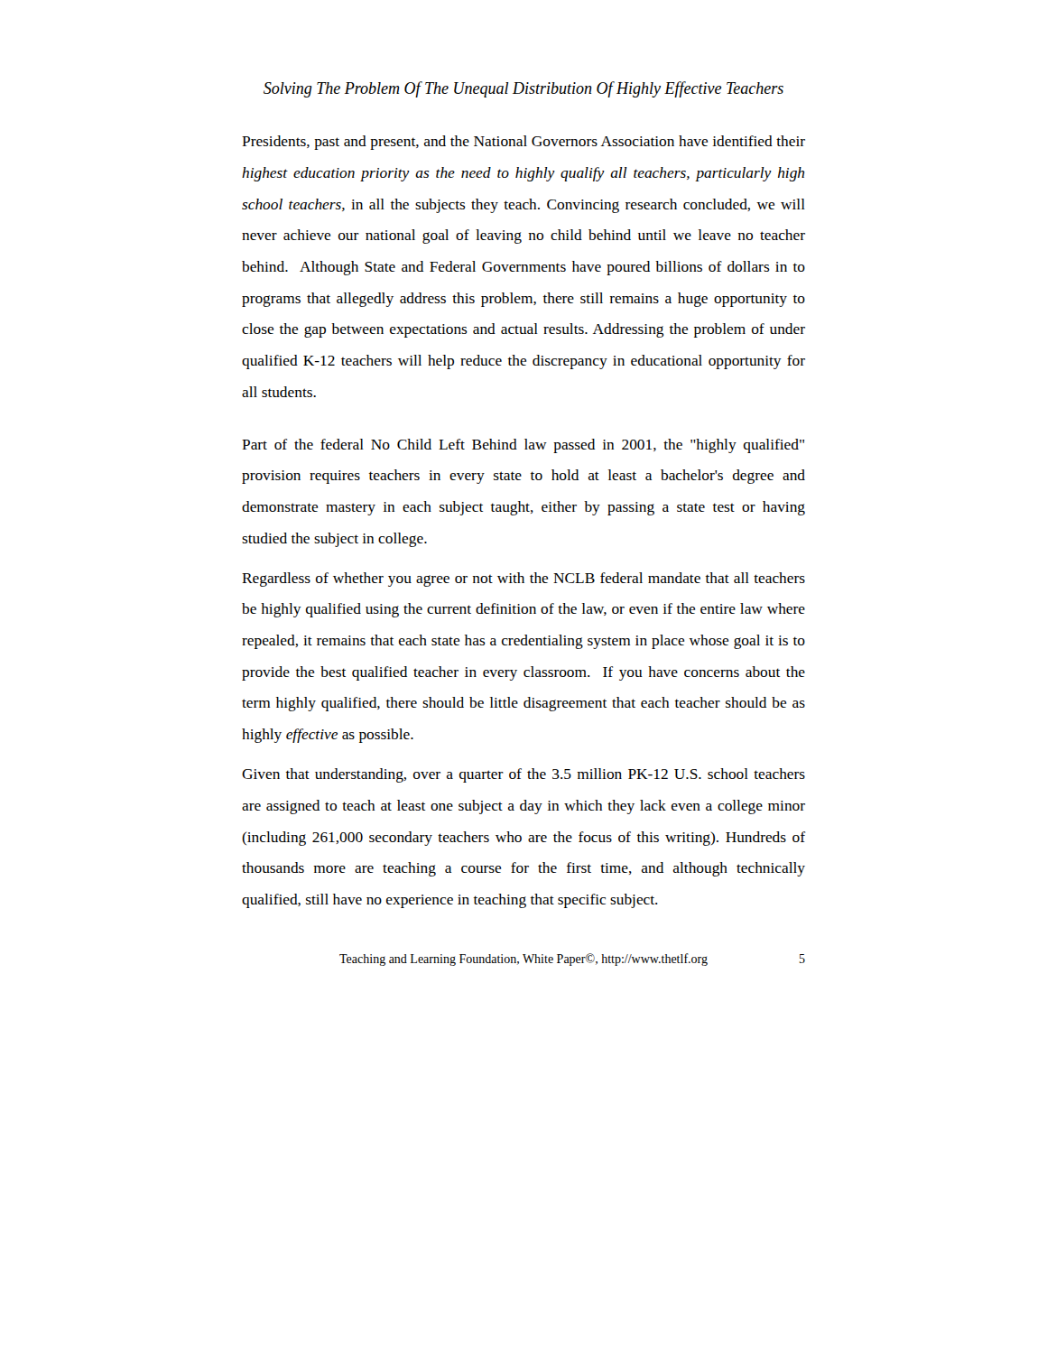Solving The Problem Of The Unequal Distribution Of Highly Effective Teachers
Presidents, past and present, and the National Governors Association have identified their highest education priority as the need to highly qualify all teachers, particularly high school teachers, in all the subjects they teach. Convincing research concluded, we will never achieve our national goal of leaving no child behind until we leave no teacher behind. Although State and Federal Governments have poured billions of dollars in to programs that allegedly address this problem, there still remains a huge opportunity to close the gap between expectations and actual results. Addressing the problem of under qualified K-12 teachers will help reduce the discrepancy in educational opportunity for all students.
Part of the federal No Child Left Behind law passed in 2001, the "highly qualified" provision requires teachers in every state to hold at least a bachelor's degree and demonstrate mastery in each subject taught, either by passing a state test or having studied the subject in college.
Regardless of whether you agree or not with the NCLB federal mandate that all teachers be highly qualified using the current definition of the law, or even if the entire law where repealed, it remains that each state has a credentialing system in place whose goal it is to provide the best qualified teacher in every classroom. If you have concerns about the term highly qualified, there should be little disagreement that each teacher should be as highly effective as possible.
Given that understanding, over a quarter of the 3.5 million PK-12 U.S. school teachers are assigned to teach at least one subject a day in which they lack even a college minor (including 261,000 secondary teachers who are the focus of this writing). Hundreds of thousands more are teaching a course for the first time, and although technically qualified, still have no experience in teaching that specific subject.
Teaching and Learning Foundation, White Paper©, http://www.thetlf.org 5